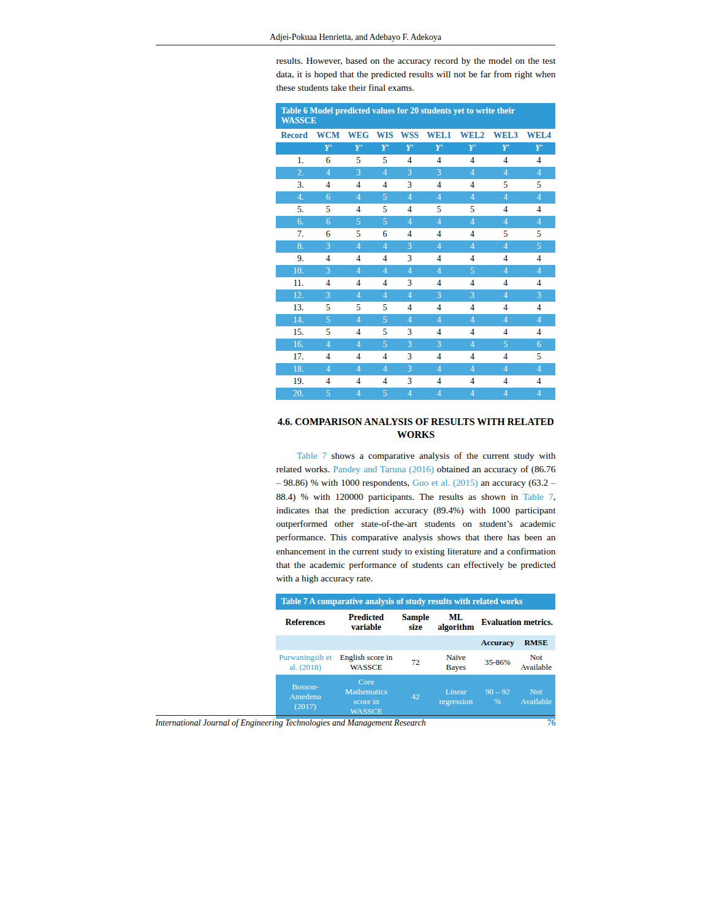Adjei-Pokuaa Henrietta, and Adebayo F. Adekoya
results. However, based on the accuracy record by the model on the test data, it is hoped that the predicted results will not be far from right when these students take their final exams.
Table 6 Model predicted values for 20 students yet to write their WASSCE
| Record | WCM | WEG | WIS | WSS | WEL1 | WEL2 | WEL3 | WEL4 |
| --- | --- | --- | --- | --- | --- | --- | --- | --- |
| | Y' | Y' | Y' | Y' | Y' | Y' | Y' | Y' |
| 1. | 6 | 5 | 5 | 4 | 4 | 4 | 4 | 4 |
| 2. | 4 | 3 | 4 | 3 | 3 | 4 | 4 | 4 |
| 3. | 4 | 4 | 4 | 3 | 4 | 4 | 5 | 5 |
| 4. | 6 | 4 | 5 | 4 | 4 | 4 | 4 | 4 |
| 5. | 5 | 4 | 5 | 4 | 5 | 5 | 4 | 4 |
| 6. | 6 | 5 | 5 | 4 | 4 | 4 | 4 | 4 |
| 7. | 6 | 5 | 6 | 4 | 4 | 4 | 5 | 5 |
| 8. | 3 | 4 | 4 | 3 | 4 | 4 | 4 | 5 |
| 9. | 4 | 4 | 4 | 3 | 4 | 4 | 4 | 4 |
| 10. | 3 | 4 | 4 | 4 | 4 | 5 | 4 | 4 |
| 11. | 4 | 4 | 4 | 3 | 4 | 4 | 4 | 4 |
| 12. | 3 | 4 | 4 | 4 | 3 | 3 | 4 | 3 |
| 13. | 5 | 5 | 5 | 4 | 4 | 4 | 4 | 4 |
| 14. | 5 | 4 | 5 | 4 | 4 | 4 | 4 | 4 |
| 15. | 5 | 4 | 5 | 3 | 4 | 4 | 4 | 4 |
| 16. | 4 | 4 | 5 | 3 | 3 | 4 | 5 | 6 |
| 17. | 4 | 4 | 4 | 3 | 4 | 4 | 4 | 5 |
| 18. | 4 | 4 | 4 | 3 | 4 | 4 | 4 | 4 |
| 19. | 4 | 4 | 4 | 3 | 4 | 4 | 4 | 4 |
| 20. | 5 | 4 | 5 | 4 | 4 | 4 | 4 | 4 |
4.6. COMPARISON ANALYSIS OF RESULTS WITH RELATED WORKS
Table 7 shows a comparative analysis of the current study with related works. Pandey and Taruna (2016) obtained an accuracy of (86.76 – 98.86) % with 1000 respondents, Guo et al. (2015) an accuracy (63.2 – 88.4) % with 120000 participants. The results as shown in Table 7, indicates that the prediction accuracy (89.4%) with 1000 participant outperformed other state-of-the-art students on student’s academic performance. This comparative analysis shows that there has been an enhancement in the current study to existing literature and a confirmation that the academic performance of students can effectively be predicted with a high accuracy rate.
Table 7 A comparative analysis of study results with related works
| References | Predicted variable | Sample size | ML algorithm | Evaluation metrics. |
| --- | --- | --- | --- | --- |
| | | | | Accuracy | RMSE |
| Purwaningsih et al. (2018) | English score in WASSCE | 72 | Naïve Bayes | 35-86% | Not Available |
| Bosson-Amedenu (2017) | Core Mathematics score in WASSCE | 42 | Linear regression | 90 – 92 % | Not Available |
International Journal of Engineering Technologies and Management Research 76